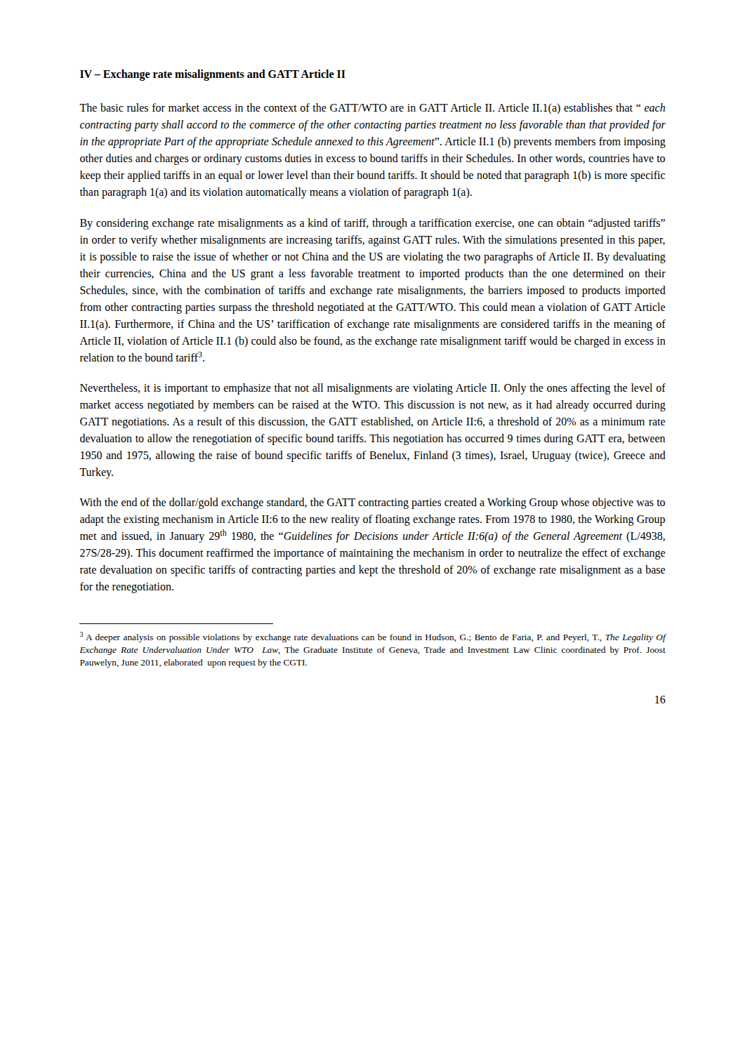IV – Exchange rate misalignments and GATT Article II
The basic rules for market access in the context of the GATT/WTO are in GATT Article II. Article II.1(a) establishes that “ each contracting party shall accord to the commerce of the other contacting parties treatment no less favorable than that provided for in the appropriate Part of the appropriate Schedule annexed to this Agreement”. Article II.1 (b) prevents members from imposing other duties and charges or ordinary customs duties in excess to bound tariffs in their Schedules. In other words, countries have to keep their applied tariffs in an equal or lower level than their bound tariffs. It should be noted that paragraph 1(b) is more specific than paragraph 1(a) and its violation automatically means a violation of paragraph 1(a).
By considering exchange rate misalignments as a kind of tariff, through a tariffication exercise, one can obtain “adjusted tariffs” in order to verify whether misalignments are increasing tariffs, against GATT rules. With the simulations presented in this paper, it is possible to raise the issue of whether or not China and the US are violating the two paragraphs of Article II. By devaluating their currencies, China and the US grant a less favorable treatment to imported products than the one determined on their Schedules, since, with the combination of tariffs and exchange rate misalignments, the barriers imposed to products imported from other contracting parties surpass the threshold negotiated at the GATT/WTO. This could mean a violation of GATT Article II.1(a). Furthermore, if China and the US’ tariffication of exchange rate misalignments are considered tariffs in the meaning of Article II, violation of Article II.1 (b) could also be found, as the exchange rate misalignment tariff would be charged in excess in relation to the bound tariff3.
Nevertheless, it is important to emphasize that not all misalignments are violating Article II. Only the ones affecting the level of market access negotiated by members can be raised at the WTO. This discussion is not new, as it had already occurred during GATT negotiations. As a result of this discussion, the GATT established, on Article II:6, a threshold of 20% as a minimum rate devaluation to allow the renegotiation of specific bound tariffs. This negotiation has occurred 9 times during GATT era, between 1950 and 1975, allowing the raise of bound specific tariffs of Benelux, Finland (3 times), Israel, Uruguay (twice), Greece and Turkey.
With the end of the dollar/gold exchange standard, the GATT contracting parties created a Working Group whose objective was to adapt the existing mechanism in Article II:6 to the new reality of floating exchange rates. From 1978 to 1980, the Working Group met and issued, in January 29th 1980, the “Guidelines for Decisions under Article II:6(a) of the General Agreement (L/4938, 27S/28-29). This document reaffirmed the importance of maintaining the mechanism in order to neutralize the effect of exchange rate devaluation on specific tariffs of contracting parties and kept the threshold of 20% of exchange rate misalignment as a base for the renegotiation.
3 A deeper analysis on possible violations by exchange rate devaluations can be found in Hudson, G.; Bento de Faria, P. and Peyerl, T., The Legality Of Exchange Rate Undervaluation Under WTO Law, The Graduate Institute of Geneva, Trade and Investment Law Clinic coordinated by Prof. Joost Pauwelyn, June 2011, elaborated upon request by the CGTI.
16